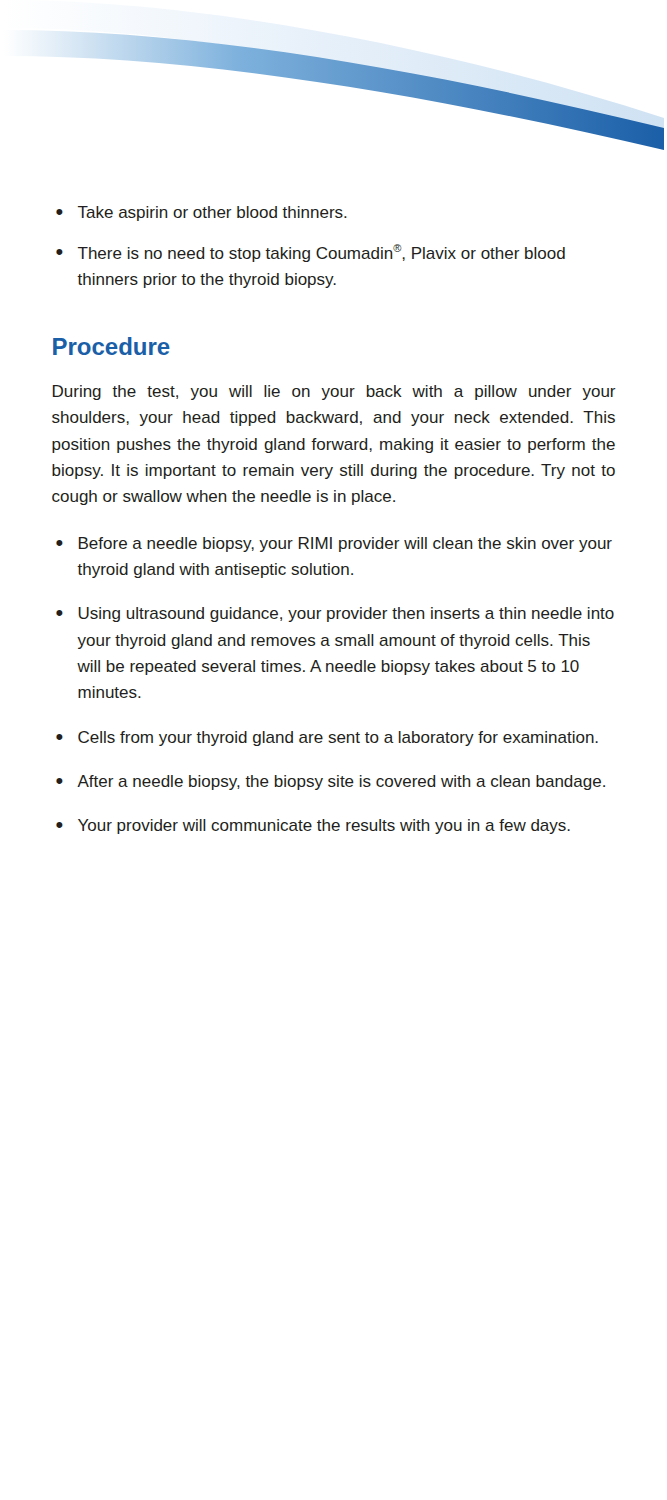Take aspirin or other blood thinners.
There is no need to stop taking Coumadin®, Plavix or other blood thinners prior to the thyroid biopsy.
Procedure
During the test, you will lie on your back with a pillow under your shoulders, your head tipped backward, and your neck extended. This position pushes the thyroid gland forward, making it easier to perform the biopsy. It is important to remain very still during the procedure. Try not to cough or swallow when the needle is in place.
Before a needle biopsy, your RIMI provider will clean the skin over your thyroid gland with antiseptic solution.
Using ultrasound guidance, your provider then inserts a thin needle into your thyroid gland and removes a small amount of thyroid cells. This will be repeated several times. A needle biopsy takes about 5 to 10 minutes.
Cells from your thyroid gland are sent to a laboratory for examination.
After a needle biopsy, the biopsy site is covered with a clean bandage.
Your provider will communicate the results with you in a few days.